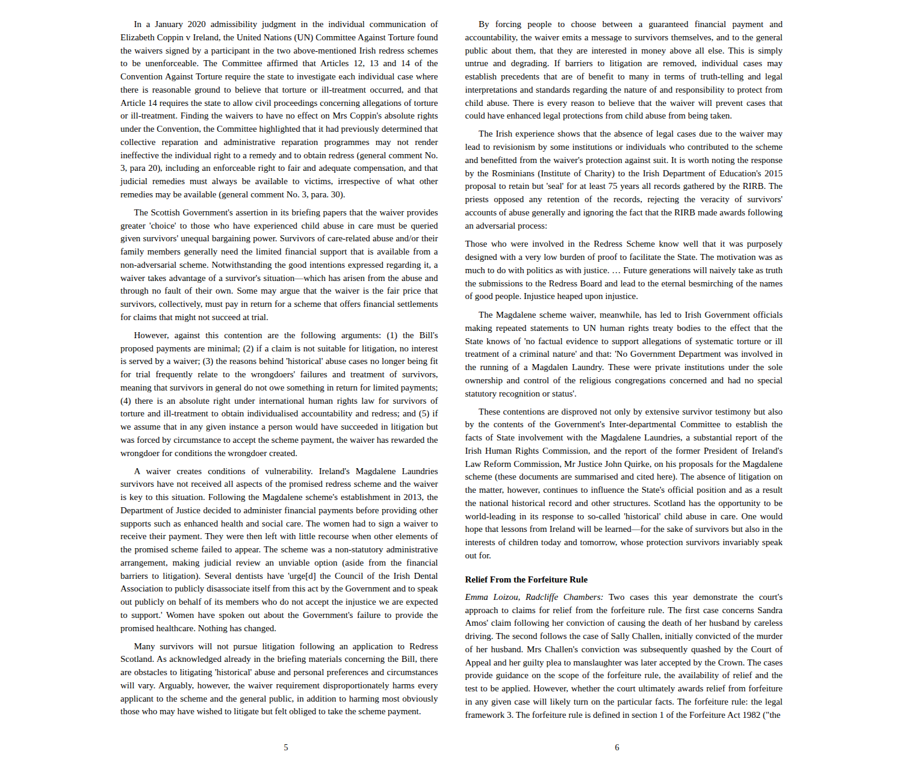In a January 2020 admissibility judgment in the individual communication of Elizabeth Coppin v Ireland, the United Nations (UN) Committee Against Torture found the waivers signed by a participant in the two above-mentioned Irish redress schemes to be unenforceable. The Committee affirmed that Articles 12, 13 and 14 of the Convention Against Torture require the state to investigate each individual case where there is reasonable ground to believe that torture or ill-treatment occurred, and that Article 14 requires the state to allow civil proceedings concerning allegations of torture or ill-treatment. Finding the waivers to have no effect on Mrs Coppin's absolute rights under the Convention, the Committee highlighted that it had previously determined that collective reparation and administrative reparation programmes may not render ineffective the individual right to a remedy and to obtain redress (general comment No. 3, para 20), including an enforceable right to fair and adequate compensation, and that judicial remedies must always be available to victims, irrespective of what other remedies may be available (general comment No. 3, para. 30).
The Scottish Government's assertion in its briefing papers that the waiver provides greater 'choice' to those who have experienced child abuse in care must be queried given survivors' unequal bargaining power. Survivors of care-related abuse and/or their family members generally need the limited financial support that is available from a non-adversarial scheme. Notwithstanding the good intentions expressed regarding it, a waiver takes advantage of a survivor's situation—which has arisen from the abuse and through no fault of their own. Some may argue that the waiver is the fair price that survivors, collectively, must pay in return for a scheme that offers financial settlements for claims that might not succeed at trial.
However, against this contention are the following arguments: (1) the Bill's proposed payments are minimal; (2) if a claim is not suitable for litigation, no interest is served by a waiver; (3) the reasons behind 'historical' abuse cases no longer being fit for trial frequently relate to the wrongdoers' failures and treatment of survivors, meaning that survivors in general do not owe something in return for limited payments; (4) there is an absolute right under international human rights law for survivors of torture and ill-treatment to obtain individualised accountability and redress; and (5) if we assume that in any given instance a person would have succeeded in litigation but was forced by circumstance to accept the scheme payment, the waiver has rewarded the wrongdoer for conditions the wrongdoer created.
A waiver creates conditions of vulnerability. Ireland's Magdalene Laundries survivors have not received all aspects of the promised redress scheme and the waiver is key to this situation. Following the Magdalene scheme's establishment in 2013, the Department of Justice decided to administer financial payments before providing other supports such as enhanced health and social care. The women had to sign a waiver to receive their payment. They were then left with little recourse when other elements of the promised scheme failed to appear. The scheme was a non-statutory administrative arrangement, making judicial review an unviable option (aside from the financial barriers to litigation). Several dentists have 'urge[d] the Council of the Irish Dental Association to publicly disassociate itself from this act by the Government and to speak out publicly on behalf of its members who do not accept the injustice we are expected to support.' Women have spoken out about the Government's failure to provide the promised healthcare. Nothing has changed.
Many survivors will not pursue litigation following an application to Redress Scotland. As acknowledged already in the briefing materials concerning the Bill, there are obstacles to litigating 'historical' abuse and personal preferences and circumstances will vary. Arguably, however, the waiver requirement disproportionately harms every applicant to the scheme and the general public, in addition to harming most obviously those who may have wished to litigate but felt obliged to take the scheme payment.
By forcing people to choose between a guaranteed financial payment and accountability, the waiver emits a message to survivors themselves, and to the general public about them, that they are interested in money above all else. This is simply untrue and degrading. If barriers to litigation are removed, individual cases may establish precedents that are of benefit to many in terms of truth-telling and legal interpretations and standards regarding the nature of and responsibility to protect from child abuse. There is every reason to believe that the waiver will prevent cases that could have enhanced legal protections from child abuse from being taken.
The Irish experience shows that the absence of legal cases due to the waiver may lead to revisionism by some institutions or individuals who contributed to the scheme and benefitted from the waiver's protection against suit. It is worth noting the response by the Rosminians (Institute of Charity) to the Irish Department of Education's 2015 proposal to retain but 'seal' for at least 75 years all records gathered by the RIRB. The priests opposed any retention of the records, rejecting the veracity of survivors' accounts of abuse generally and ignoring the fact that the RIRB made awards following an adversarial process:
Those who were involved in the Redress Scheme know well that it was purposely designed with a very low burden of proof to facilitate the State. The motivation was as much to do with politics as with justice. … Future generations will naively take as truth the submissions to the Redress Board and lead to the eternal besmirching of the names of good people. Injustice heaped upon injustice.
The Magdalene scheme waiver, meanwhile, has led to Irish Government officials making repeated statements to UN human rights treaty bodies to the effect that the State knows of 'no factual evidence to support allegations of systematic torture or ill treatment of a criminal nature' and that: 'No Government Department was involved in the running of a Magdalen Laundry. These were private institutions under the sole ownership and control of the religious congregations concerned and had no special statutory recognition or status'.
These contentions are disproved not only by extensive survivor testimony but also by the contents of the Government's Inter-departmental Committee to establish the facts of State involvement with the Magdalene Laundries, a substantial report of the Irish Human Rights Commission, and the report of the former President of Ireland's Law Reform Commission, Mr Justice John Quirke, on his proposals for the Magdalene scheme (these documents are summarised and cited here). The absence of litigation on the matter, however, continues to influence the State's official position and as a result the national historical record and other structures. Scotland has the opportunity to be world-leading in its response to so-called 'historical' child abuse in care. One would hope that lessons from Ireland will be learned—for the sake of survivors but also in the interests of children today and tomorrow, whose protection survivors invariably speak out for.
Relief From the Forfeiture Rule
Emma Loizou, Radcliffe Chambers: Two cases this year demonstrate the court's approach to claims for relief from the forfeiture rule. The first case concerns Sandra Amos' claim following her conviction of causing the death of her husband by careless driving. The second follows the case of Sally Challen, initially convicted of the murder of her husband. Mrs Challen's conviction was subsequently quashed by the Court of Appeal and her guilty plea to manslaughter was later accepted by the Crown. The cases provide guidance on the scope of the forfeiture rule, the availability of relief and the test to be applied. However, whether the court ultimately awards relief from forfeiture in any given case will likely turn on the particular facts. The forfeiture rule: the legal framework 3. The forfeiture rule is defined in section 1 of the Forfeiture Act 1982 ("the
5 6